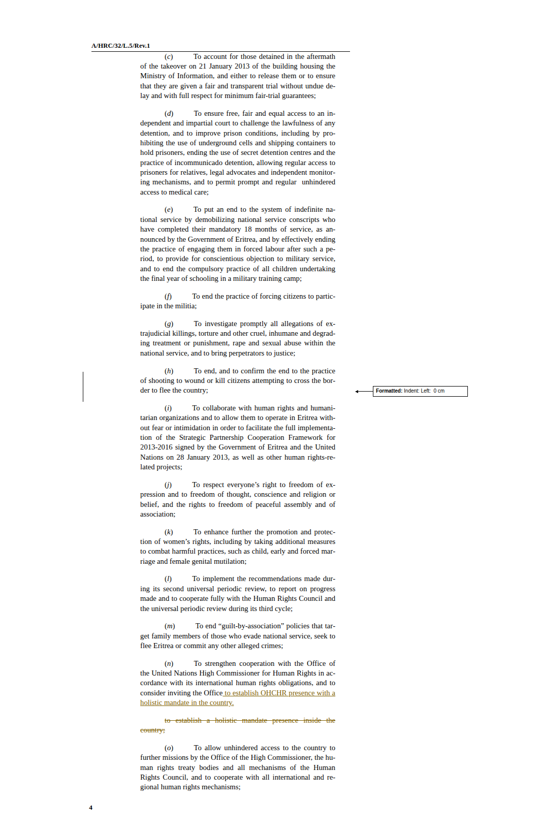A/HRC/32/L.5/Rev.1
(c) To account for those detained in the aftermath of the takeover on 21 January 2013 of the building housing the Ministry of Information, and either to release them or to ensure that they are given a fair and transparent trial without undue delay and with full respect for minimum fair-trial guarantees;
(d) To ensure free, fair and equal access to an independent and impartial court to challenge the lawfulness of any detention, and to improve prison conditions, including by prohibiting the use of underground cells and shipping containers to hold prisoners, ending the use of secret detention centres and the practice of incommunicado detention, allowing regular access to prisoners for relatives, legal advocates and independent monitoring mechanisms, and to permit prompt and regular unhindered access to medical care;
(e) To put an end to the system of indefinite national service by demobilizing national service conscripts who have completed their mandatory 18 months of service, as announced by the Government of Eritrea, and by effectively ending the practice of engaging them in forced labour after such a period, to provide for conscientious objection to military service, and to end the compulsory practice of all children undertaking the final year of schooling in a military training camp;
(f) To end the practice of forcing citizens to participate in the militia;
(g) To investigate promptly all allegations of extrajudicial killings, torture and other cruel, inhumane and degrading treatment or punishment, rape and sexual abuse within the national service, and to bring perpetrators to justice;
(h) To end, and to confirm the end to the practice of shooting to wound or kill citizens attempting to cross the border to flee the country;
(i) To collaborate with human rights and humanitarian organizations and to allow them to operate in Eritrea without fear or intimidation in order to facilitate the full implementation of the Strategic Partnership Cooperation Framework for 2013-2016 signed by the Government of Eritrea and the United Nations on 28 January 2013, as well as other human rights-related projects;
(j) To respect everyone’s right to freedom of expression and to freedom of thought, conscience and religion or belief, and the rights to freedom of peaceful assembly and of association;
(k) To enhance further the promotion and protection of women’s rights, including by taking additional measures to combat harmful practices, such as child, early and forced marriage and female genital mutilation;
(l) To implement the recommendations made during its second universal periodic review, to report on progress made and to cooperate fully with the Human Rights Council and the universal periodic review during its third cycle;
(m) To end “guilt-by-association” policies that target family members of those who evade national service, seek to flee Eritrea or commit any other alleged crimes;
(n) To strengthen cooperation with the Office of the United Nations High Commissioner for Human Rights in accordance with its international human rights obligations, and to consider inviting the Office to establish OHCHR presence with a holistic mandate in the country.
to establish a holistic mandate presence inside the country;
(o) To allow unhindered access to the country to further missions by the Office of the High Commissioner, the human rights treaty bodies and all mechanisms of the Human Rights Council, and to cooperate with all international and regional human rights mechanisms;
Formatted: Indent: Left: 0 cm
4